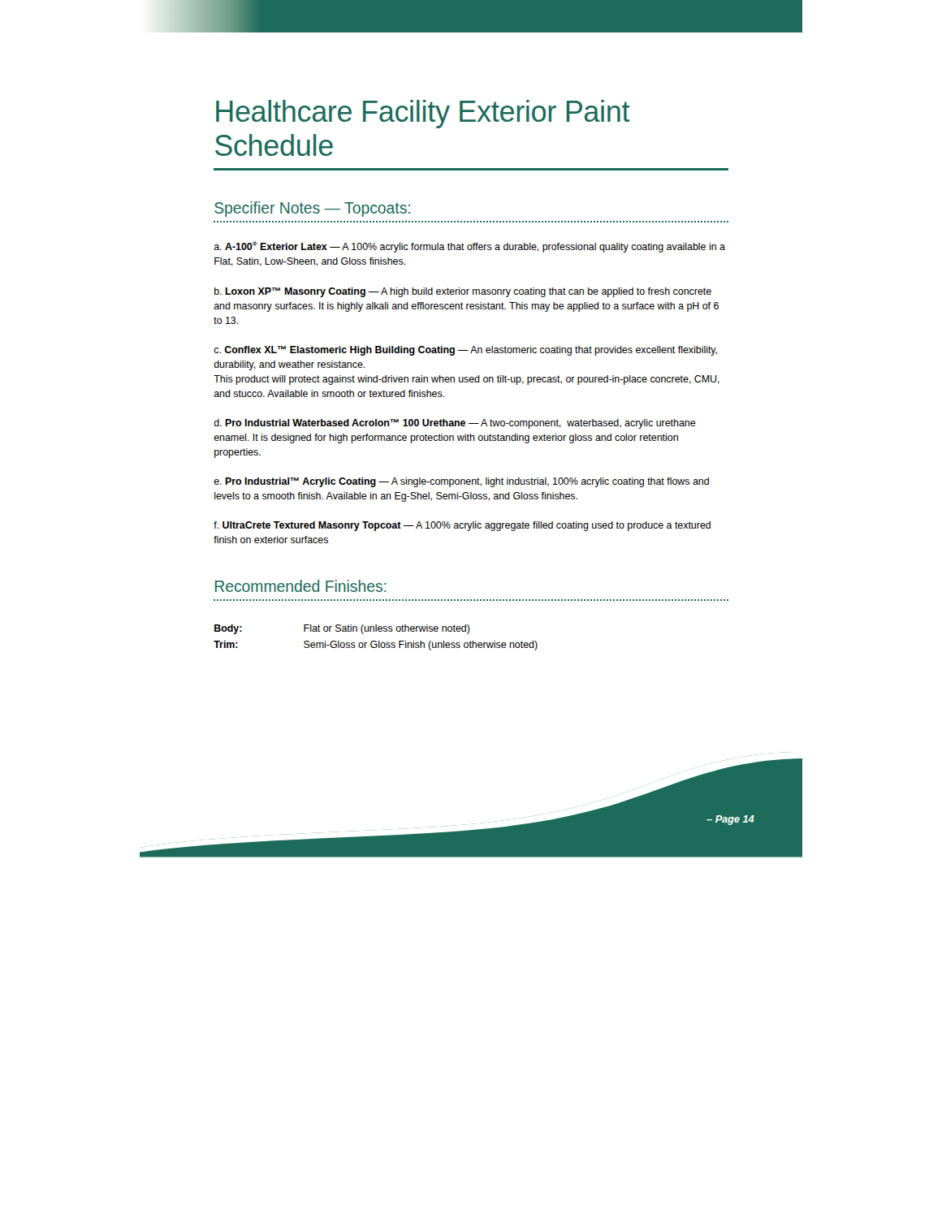Healthcare Facility Exterior Paint Schedule
Specifier Notes — Topcoats:
a. A-100® Exterior Latex — A 100% acrylic formula that offers a durable, professional quality coating available in a Flat, Satin, Low-Sheen, and Gloss finishes.
b. Loxon XP™ Masonry Coating — A high build exterior masonry coating that can be applied to fresh concrete and masonry surfaces. It is highly alkali and efflorescent resistant. This may be applied to a surface with a pH of 6 to 13.
c. Conflex XL™ Elastomeric High Building Coating — An elastomeric coating that provides excellent flexibility, durability, and weather resistance.
This product will protect against wind-driven rain when used on tilt-up, precast, or poured-in-place concrete, CMU, and stucco. Available in smooth or textured finishes.
d. Pro Industrial Waterbased Acrolon™ 100 Urethane — A two-component, waterbased, acrylic urethane enamel. It is designed for high performance protection with outstanding exterior gloss and color retention properties.
e. Pro Industrial™ Acrylic Coating — A single-component, light industrial, 100% acrylic coating that flows and levels to a smooth finish. Available in an Eg-Shel, Semi-Gloss, and Gloss finishes.
f. UltraCrete Textured Masonry Topcoat — A 100% acrylic aggregate filled coating used to produce a textured finish on exterior surfaces
Recommended Finishes:
| Body: | Flat or Satin (unless otherwise noted) |
| Trim: | Semi-Gloss or Gloss Finish (unless otherwise noted) |
– Page 14